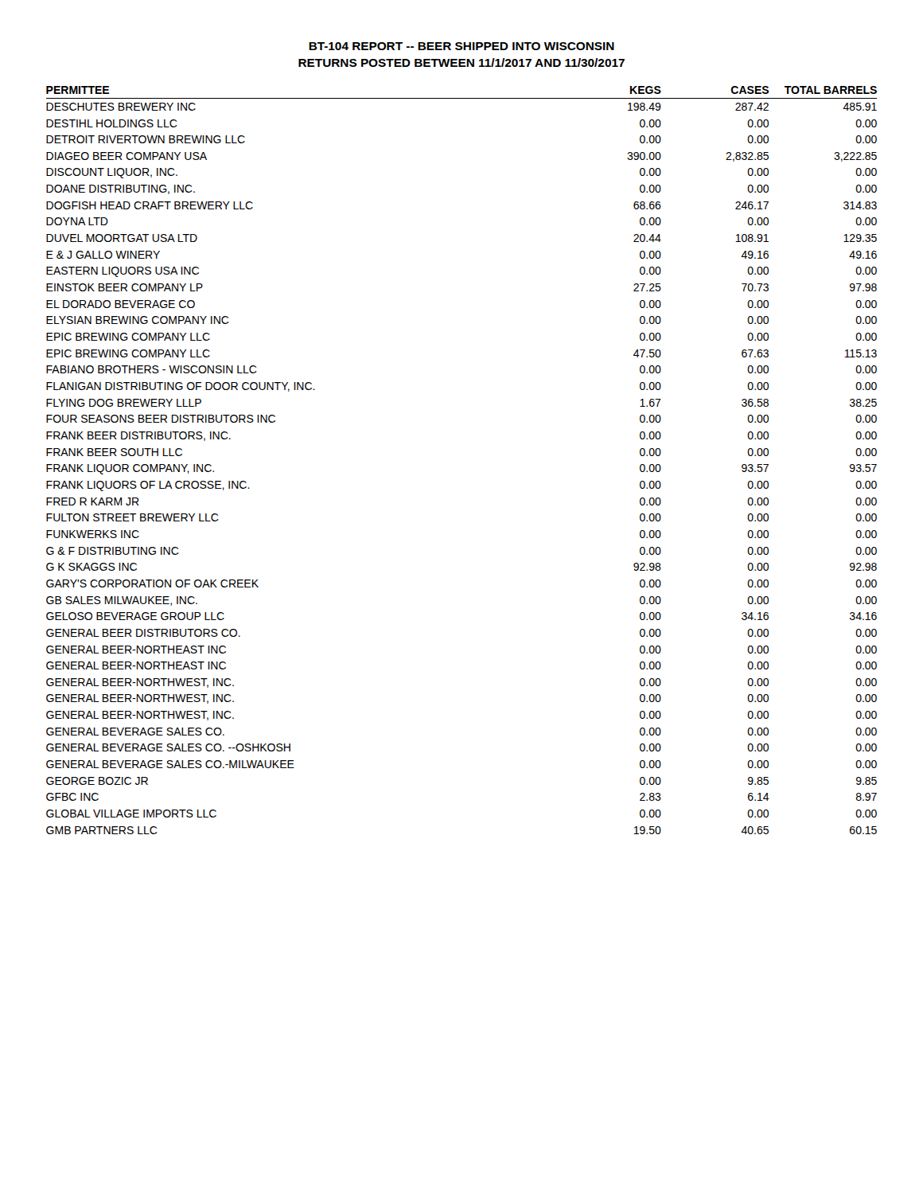BT-104 REPORT -- BEER SHIPPED INTO WISCONSIN
RETURNS POSTED BETWEEN 11/1/2017 AND 11/30/2017
| PERMITTEE | KEGS | CASES | TOTAL BARRELS |
| --- | --- | --- | --- |
| DESCHUTES BREWERY INC | 198.49 | 287.42 | 485.91 |
| DESTIHL HOLDINGS LLC | 0.00 | 0.00 | 0.00 |
| DETROIT RIVERTOWN BREWING LLC | 0.00 | 0.00 | 0.00 |
| DIAGEO BEER COMPANY USA | 390.00 | 2,832.85 | 3,222.85 |
| DISCOUNT LIQUOR, INC. | 0.00 | 0.00 | 0.00 |
| DOANE DISTRIBUTING, INC. | 0.00 | 0.00 | 0.00 |
| DOGFISH HEAD CRAFT BREWERY LLC | 68.66 | 246.17 | 314.83 |
| DOYNA LTD | 0.00 | 0.00 | 0.00 |
| DUVEL MOORTGAT USA LTD | 20.44 | 108.91 | 129.35 |
| E & J GALLO WINERY | 0.00 | 49.16 | 49.16 |
| EASTERN LIQUORS USA INC | 0.00 | 0.00 | 0.00 |
| EINSTOK BEER COMPANY LP | 27.25 | 70.73 | 97.98 |
| EL DORADO BEVERAGE CO | 0.00 | 0.00 | 0.00 |
| ELYSIAN BREWING COMPANY INC | 0.00 | 0.00 | 0.00 |
| EPIC BREWING COMPANY LLC | 0.00 | 0.00 | 0.00 |
| EPIC BREWING COMPANY LLC | 47.50 | 67.63 | 115.13 |
| FABIANO BROTHERS - WISCONSIN LLC | 0.00 | 0.00 | 0.00 |
| FLANIGAN DISTRIBUTING OF DOOR COUNTY, INC. | 0.00 | 0.00 | 0.00 |
| FLYING DOG BREWERY LLLP | 1.67 | 36.58 | 38.25 |
| FOUR SEASONS BEER DISTRIBUTORS INC | 0.00 | 0.00 | 0.00 |
| FRANK BEER DISTRIBUTORS, INC. | 0.00 | 0.00 | 0.00 |
| FRANK BEER SOUTH LLC | 0.00 | 0.00 | 0.00 |
| FRANK LIQUOR COMPANY, INC. | 0.00 | 93.57 | 93.57 |
| FRANK LIQUORS OF LA CROSSE, INC. | 0.00 | 0.00 | 0.00 |
| FRED R KARM JR | 0.00 | 0.00 | 0.00 |
| FULTON STREET BREWERY LLC | 0.00 | 0.00 | 0.00 |
| FUNKWERKS INC | 0.00 | 0.00 | 0.00 |
| G & F DISTRIBUTING INC | 0.00 | 0.00 | 0.00 |
| G K SKAGGS INC | 92.98 | 0.00 | 92.98 |
| GARY'S CORPORATION OF OAK CREEK | 0.00 | 0.00 | 0.00 |
| GB SALES MILWAUKEE, INC. | 0.00 | 0.00 | 0.00 |
| GELOSO BEVERAGE GROUP LLC | 0.00 | 34.16 | 34.16 |
| GENERAL BEER DISTRIBUTORS CO. | 0.00 | 0.00 | 0.00 |
| GENERAL BEER-NORTHEAST INC | 0.00 | 0.00 | 0.00 |
| GENERAL BEER-NORTHEAST INC | 0.00 | 0.00 | 0.00 |
| GENERAL BEER-NORTHWEST, INC. | 0.00 | 0.00 | 0.00 |
| GENERAL BEER-NORTHWEST, INC. | 0.00 | 0.00 | 0.00 |
| GENERAL BEER-NORTHWEST, INC. | 0.00 | 0.00 | 0.00 |
| GENERAL BEVERAGE SALES CO. | 0.00 | 0.00 | 0.00 |
| GENERAL BEVERAGE SALES CO. --OSHKOSH | 0.00 | 0.00 | 0.00 |
| GENERAL BEVERAGE SALES CO.-MILWAUKEE | 0.00 | 0.00 | 0.00 |
| GEORGE BOZIC JR | 0.00 | 9.85 | 9.85 |
| GFBC INC | 2.83 | 6.14 | 8.97 |
| GLOBAL VILLAGE IMPORTS LLC | 0.00 | 0.00 | 0.00 |
| GMB PARTNERS LLC | 19.50 | 40.65 | 60.15 |